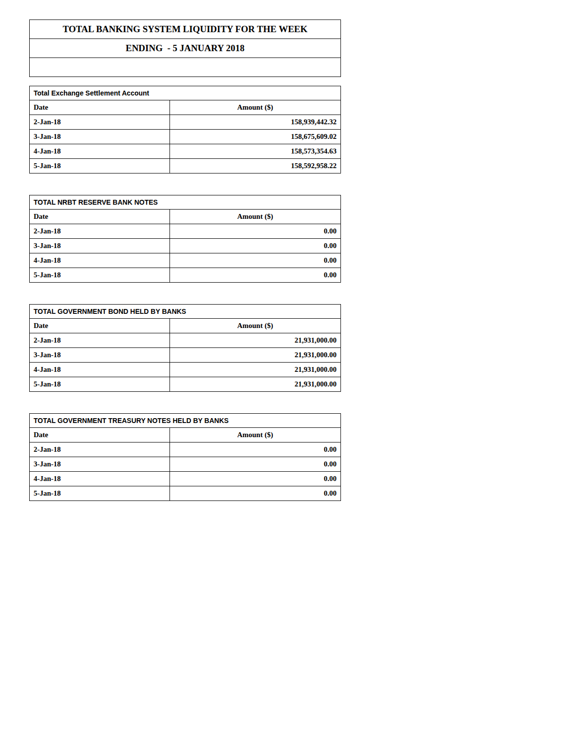| TOTAL BANKING SYSTEM LIQUIDITY FOR THE WEEK |
| ENDING - 5 JANUARY 2018 |
| Total Exchange Settlement Account |
| Date | Amount ($) |
| 2-Jan-18 | 158,939,442.32 |
| 3-Jan-18 | 158,675,609.02 |
| 4-Jan-18 | 158,573,354.63 |
| 5-Jan-18 | 158,592,958.22 |
| TOTAL NRBT RESERVE BANK NOTES |
| Date | Amount ($) |
| 2-Jan-18 | 0.00 |
| 3-Jan-18 | 0.00 |
| 4-Jan-18 | 0.00 |
| 5-Jan-18 | 0.00 |
| TOTAL GOVERNMENT BOND HELD BY BANKS |
| Date | Amount ($) |
| 2-Jan-18 | 21,931,000.00 |
| 3-Jan-18 | 21,931,000.00 |
| 4-Jan-18 | 21,931,000.00 |
| 5-Jan-18 | 21,931,000.00 |
| TOTAL GOVERNMENT TREASURY NOTES HELD BY BANKS |
| Date | Amount ($) |
| 2-Jan-18 | 0.00 |
| 3-Jan-18 | 0.00 |
| 4-Jan-18 | 0.00 |
| 5-Jan-18 | 0.00 |